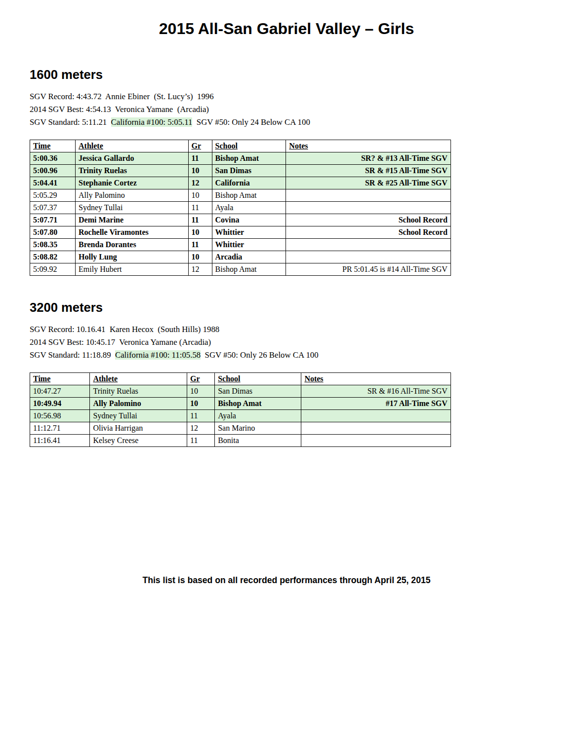2015 All-San Gabriel Valley – Girls
1600 meters
SGV Record: 4:43.72 Annie Ebiner (St. Lucy’s) 1996
2014 SGV Best: 4:54.13 Veronica Yamane (Arcadia)
SGV Standard: 5:11.21 California #100: 5:05.11 SGV #50: Only 24 Below CA 100
| Time | Athlete | Gr | School | Notes |
| --- | --- | --- | --- | --- |
| 5:00.36 | Jessica Gallardo | 11 | Bishop Amat | SR? & #13 All-Time SGV |
| 5:00.96 | Trinity Ruelas | 10 | San Dimas | SR & #15 All-Time SGV |
| 5:04.41 | Stephanie Cortez | 12 | California | SR & #25 All-Time SGV |
| 5:05.29 | Ally Palomino | 10 | Bishop Amat | |
| 5:07.37 | Sydney Tullai | 11 | Ayala | |
| 5:07.71 | Demi Marine | 11 | Covina | School Record |
| 5:07.80 | Rochelle Viramontes | 10 | Whittier | School Record |
| 5:08.35 | Brenda Dorantes | 11 | Whittier | |
| 5:08.82 | Holly Lung | 10 | Arcadia | |
| 5:09.92 | Emily Hubert | 12 | Bishop Amat | PR 5:01.45 is #14 All-Time SGV |
3200 meters
SGV Record: 10.16.41 Karen Hecox (South Hills) 1988
2014 SGV Best: 10:45.17 Veronica Yamane (Arcadia)
SGV Standard: 11:18.89 California #100: 11:05.58 SGV #50: Only 26 Below CA 100
| Time | Athlete | Gr | School | Notes |
| --- | --- | --- | --- | --- |
| 10:47.27 | Trinity Ruelas | 10 | San Dimas | SR & #16 All-Time SGV |
| 10:49.94 | Ally Palomino | 10 | Bishop Amat | #17 All-Time SGV |
| 10:56.98 | Sydney Tullai | 11 | Ayala | |
| 11:12.71 | Olivia Harrigan | 12 | San Marino | |
| 11:16.41 | Kelsey Creese | 11 | Bonita | |
This list is based on all recorded performances through April 25, 2015